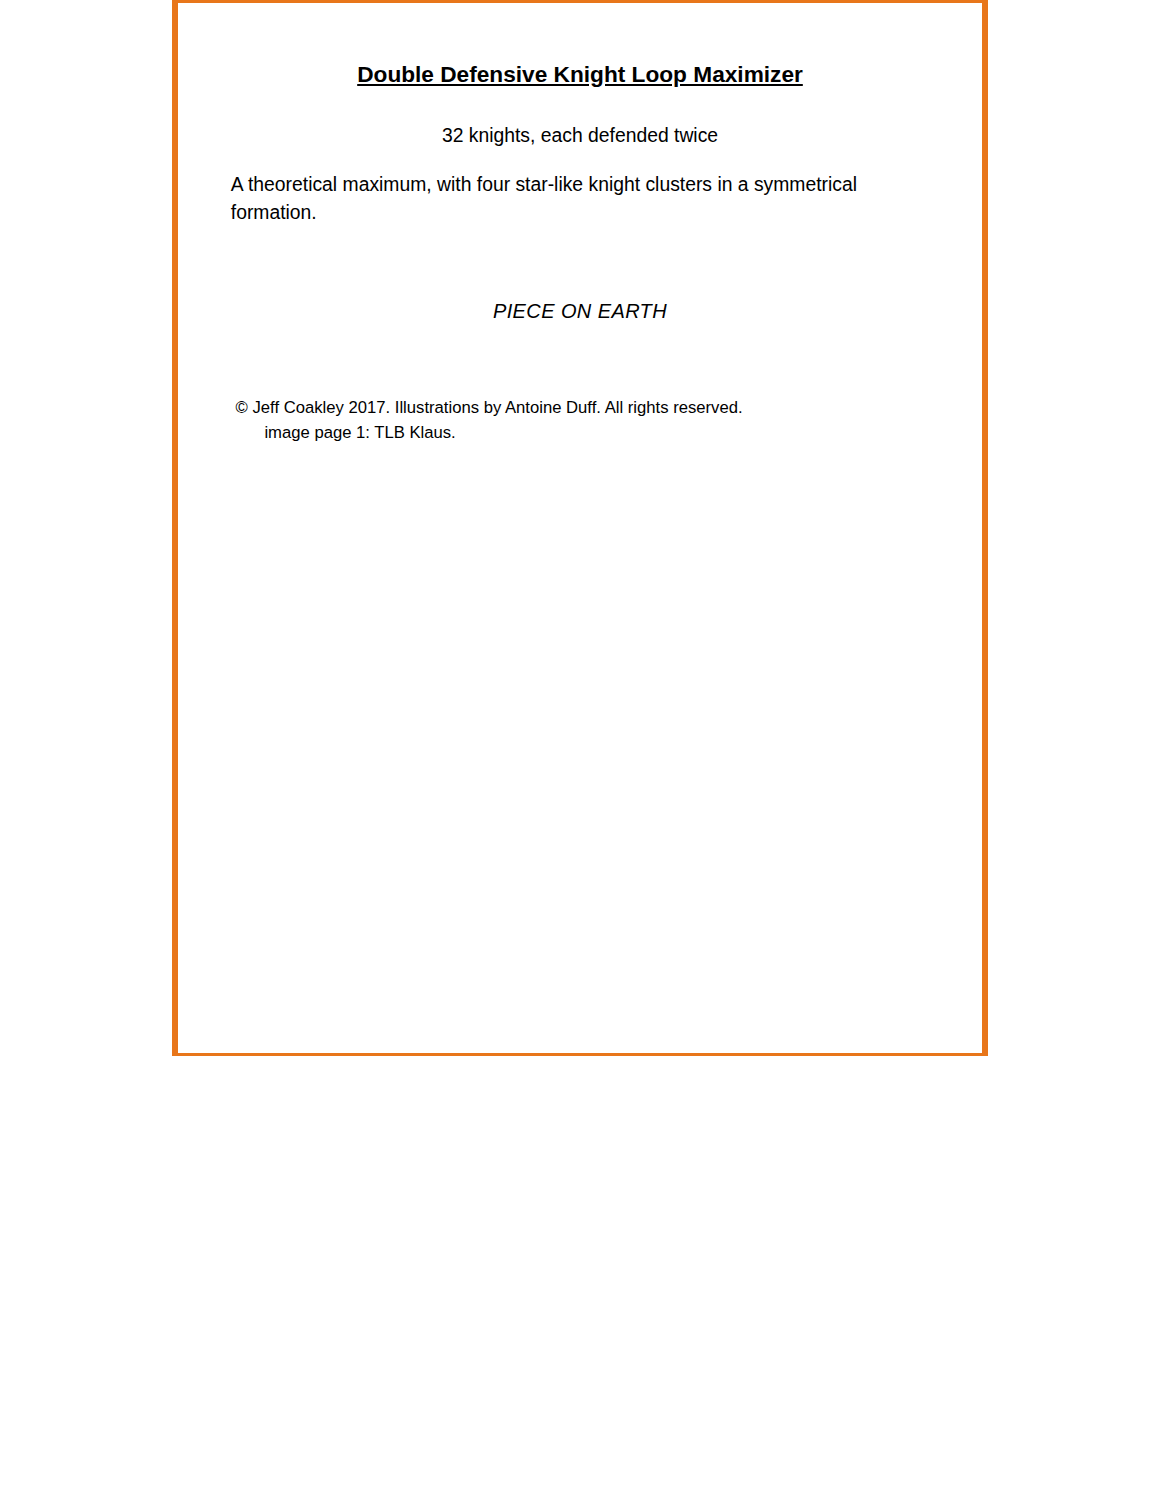Double Defensive Knight Loop Maximizer
32 knights, each defended twice
A theoretical maximum, with four star-like knight clusters in a symmetrical formation.
PIECE ON EARTH
© Jeff Coakley 2017. Illustrations by Antoine Duff. All rights reserved. image page 1: TLB Klaus.